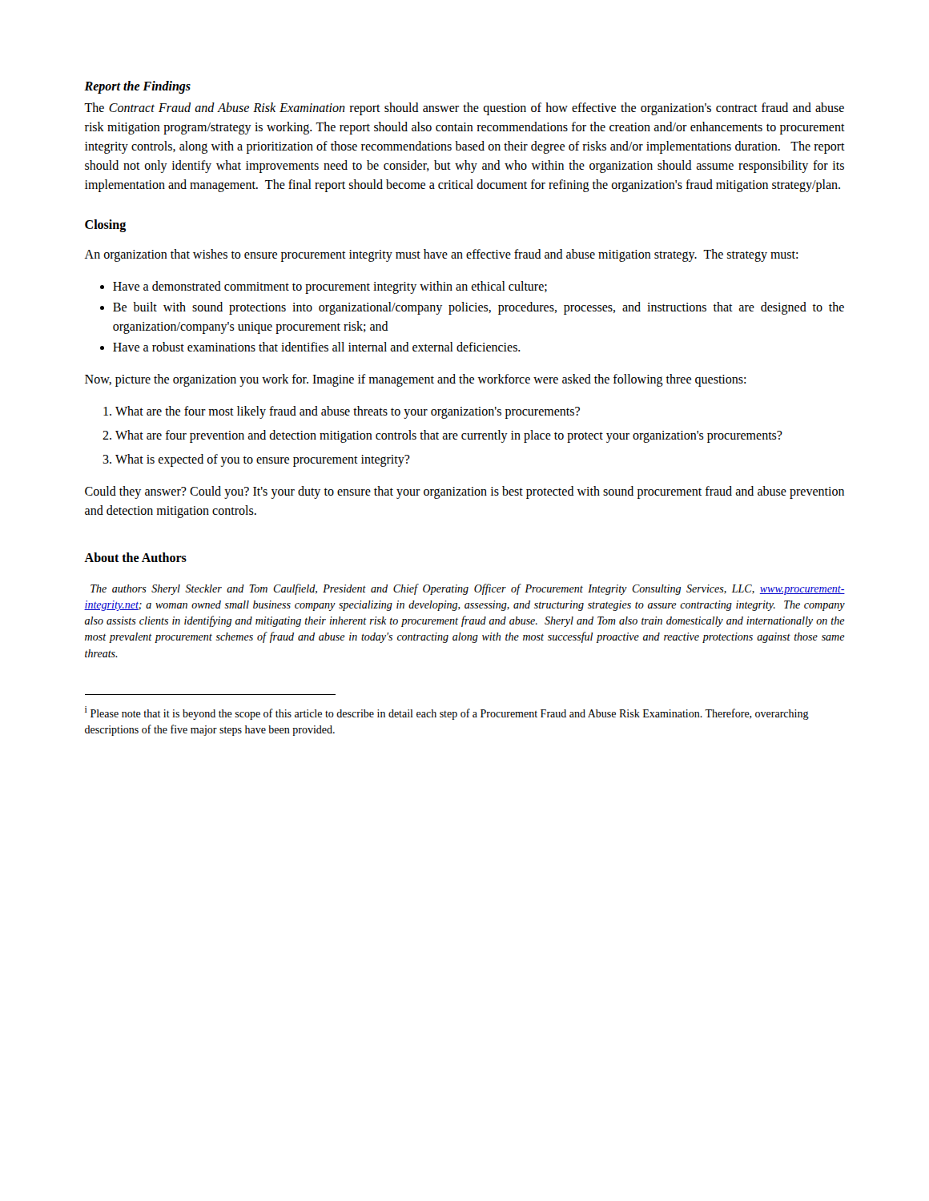Report the Findings
The Contract Fraud and Abuse Risk Examination report should answer the question of how effective the organization's contract fraud and abuse risk mitigation program/strategy is working. The report should also contain recommendations for the creation and/or enhancements to procurement integrity controls, along with a prioritization of those recommendations based on their degree of risks and/or implementations duration. The report should not only identify what improvements need to be consider, but why and who within the organization should assume responsibility for its implementation and management. The final report should become a critical document for refining the organization's fraud mitigation strategy/plan.
Closing
An organization that wishes to ensure procurement integrity must have an effective fraud and abuse mitigation strategy. The strategy must:
Have a demonstrated commitment to procurement integrity within an ethical culture;
Be built with sound protections into organizational/company policies, procedures, processes, and instructions that are designed to the organization/company's unique procurement risk; and
Have a robust examinations that identifies all internal and external deficiencies.
Now, picture the organization you work for. Imagine if management and the workforce were asked the following three questions:
What are the four most likely fraud and abuse threats to your organization's procurements?
What are four prevention and detection mitigation controls that are currently in place to protect your organization's procurements?
What is expected of you to ensure procurement integrity?
Could they answer? Could you? It's your duty to ensure that your organization is best protected with sound procurement fraud and abuse prevention and detection mitigation controls.
About the Authors
The authors Sheryl Steckler and Tom Caulfield, President and Chief Operating Officer of Procurement Integrity Consulting Services, LLC, www.procurement-integrity.net; a woman owned small business company specializing in developing, assessing, and structuring strategies to assure contracting integrity. The company also assists clients in identifying and mitigating their inherent risk to procurement fraud and abuse. Sheryl and Tom also train domestically and internationally on the most prevalent procurement schemes of fraud and abuse in today's contracting along with the most successful proactive and reactive protections against those same threats.
i Please note that it is beyond the scope of this article to describe in detail each step of a Procurement Fraud and Abuse Risk Examination. Therefore, overarching descriptions of the five major steps have been provided.